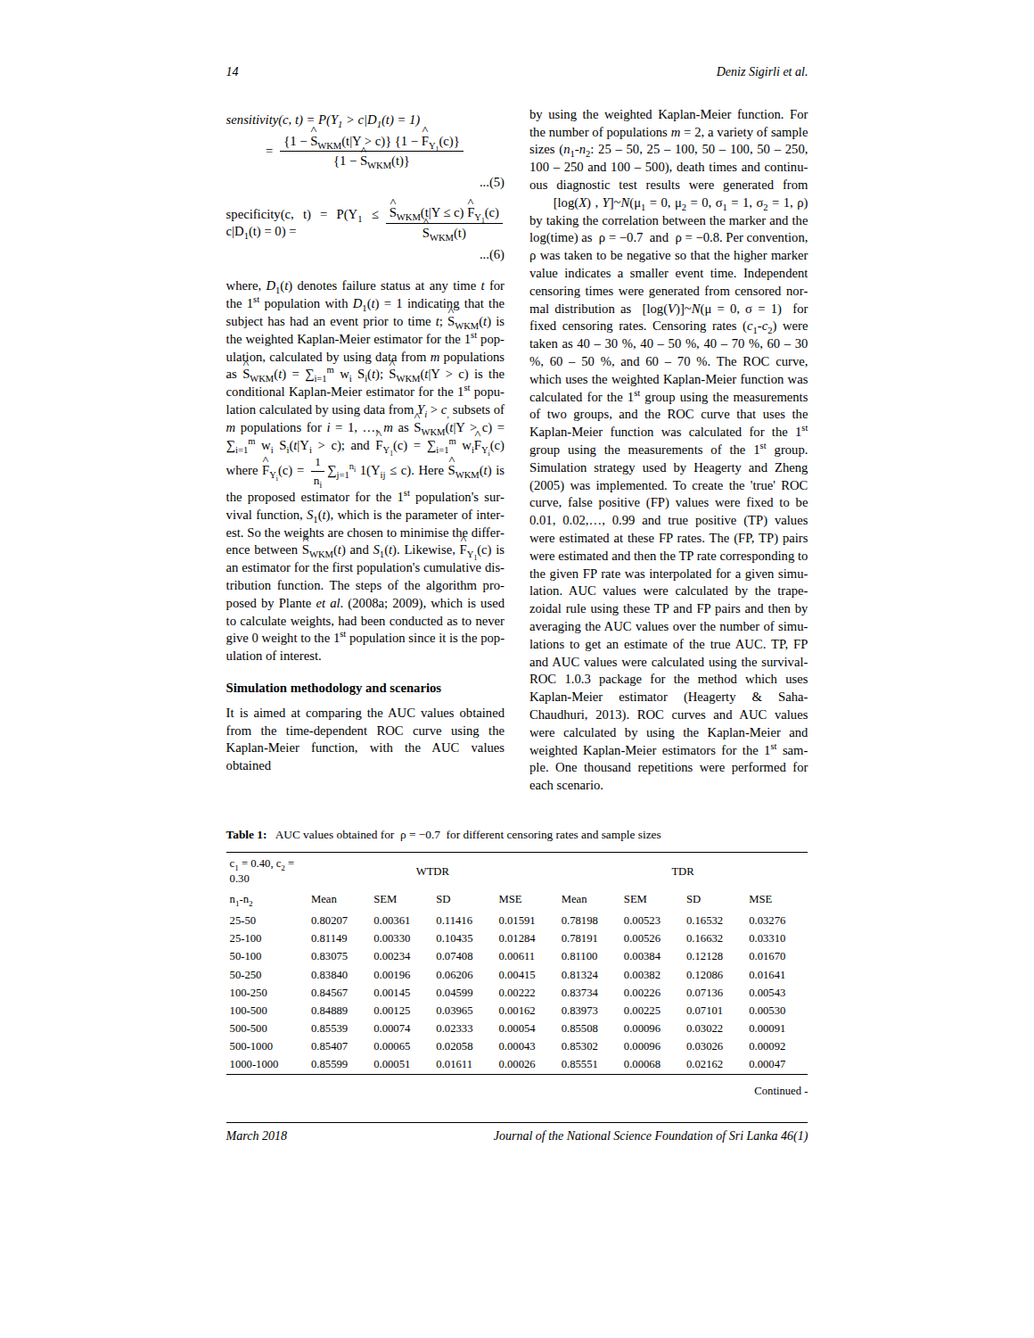14
Deniz Sigirli et al.
sensitivity(c, t) = P(Y1 > c|D1(t) = 1)
= {1 − SWKM(t|Y > c)} {1 − FY1(c)} {1 − SWKM(t)}
...(5)
specificity(c, t) = P(Y1 ≤ c|D1(t) = 0) = SWKM(t|Y ≤ c) FY1(c) SWKM(t)
...(6)
where, D1(t) denotes failure status at any time t for the 1st population with D1(t) = 1 indicating that the subject has had an event prior to time t; SWKM(t) is the weighted Kaplan-Meier estimator for the 1st population, calculated by using data from m populations as SWKM(t) = ∑i=1m wi Si(t); SWKM(t|Y > c) is the conditional Kaplan-Meier estimator for the 1st population calculated by using data from Yi > c, subsets of m populations for i = 1, …, m as SWKM(t|Y > c) = ∑i=1m wi Si(t|Yi > c); and FY1(c) = ∑i=1m wiFYi(c) where FYi(c) = 1 ni∑j=1ni 1(Yij ≤ c). Here SWKM(t) is the proposed estimator for the 1st population's survival function, S1(t), which is the parameter of interest. So the weights are chosen to minimise the difference between SWKM(t) and S1(t). Likewise, FY1(c) is an estimator for the first population's cumulative distribution function. The steps of the algorithm proposed by Plante et al. (2008a; 2009), which is used to calculate weights, had been conducted as to never give 0 weight to the 1st population since it is the population of interest.
Simulation methodology and scenarios
It is aimed at comparing the AUC values obtained from the time-dependent ROC curve using the Kaplan-Meier function, with the AUC values obtained
by using the weighted Kaplan-Meier function. For the number of populations m = 2, a variety of sample sizes (n1-n2: 25 – 50, 25 – 100, 50 – 100, 50 – 250, 100 – 250 and 100 – 500), death times and continuous diagnostic test results were generated from [log(X) , Y]~N(μ1 = 0, μ2 = 0, σ1 = 1, σ2 = 1, ρ) by taking the correlation between the marker and the log(time) as ρ = −0.7 and ρ = −0.8. Per convention, ρ was taken to be negative so that the higher marker value indicates a smaller event time. Independent censoring times were generated from censored normal distribution as [log(V)]~N(μ = 0, σ = 1) for fixed censoring rates. Censoring rates (c1-c2) were taken as 40 – 30 %, 40 – 50 %, 40 – 70 %, 60 – 30 %, 60 – 50 %, and 60 – 70 %. The ROC curve, which uses the weighted Kaplan-Meier function was calculated for the 1st group using the measurements of two groups, and the ROC curve that uses the Kaplan-Meier function was calculated for the 1st group using the measurements of the 1st group. Simulation strategy used by Heagerty and Zheng (2005) was implemented. To create the 'true' ROC curve, false positive (FP) values were fixed to be 0.01, 0.02,…, 0.99 and true positive (TP) values were estimated at these FP rates. The (FP, TP) pairs were estimated and then the TP rate corresponding to the given FP rate was interpolated for a given simulation. AUC values were calculated by the trapezoidal rule using these TP and FP pairs and then by averaging the AUC values over the number of simulations to get an estimate of the true AUC. TP, FP and AUC values were calculated using the survivalROC 1.0.3 package for the method which uses Kaplan-Meier estimator (Heagerty & Saha-Chaudhuri, 2013). ROC curves and AUC values were calculated by using the Kaplan-Meier and weighted Kaplan-Meier estimators for the 1st sample. One thousand repetitions were performed for each scenario.
Table 1: AUC values obtained for ρ = −0.7 for different censoring rates and sample sizes
| c 1 = 0.40, c 2 = 0.30 | WTDR | TDR |
| n 1 -n 2 | Mean | SEM | SD | MSE | Mean | SEM | SD | MSE |
| 25-50 | 0.80207 | 0.00361 | 0.11416 | 0.01591 | 0.78198 | 0.00523 | 0.16532 | 0.03276 |
| 25-100 | 0.81149 | 0.00330 | 0.10435 | 0.01284 | 0.78191 | 0.00526 | 0.16632 | 0.03310 |
| 50-100 | 0.83075 | 0.00234 | 0.07408 | 0.00611 | 0.81100 | 0.00384 | 0.12128 | 0.01670 |
| 50-250 | 0.83840 | 0.00196 | 0.06206 | 0.00415 | 0.81324 | 0.00382 | 0.12086 | 0.01641 |
| 100-250 | 0.84567 | 0.00145 | 0.04599 | 0.00222 | 0.83734 | 0.00226 | 0.07136 | 0.00543 |
| 100-500 | 0.84889 | 0.00125 | 0.03965 | 0.00162 | 0.83973 | 0.00225 | 0.07101 | 0.00530 |
| 500-500 | 0.85539 | 0.00074 | 0.02333 | 0.00054 | 0.85508 | 0.00096 | 0.03022 | 0.00091 |
| 500-1000 | 0.85407 | 0.00065 | 0.02058 | 0.00043 | 0.85302 | 0.00096 | 0.03026 | 0.00092 |
| 1000-1000 | 0.85599 | 0.00051 | 0.01611 | 0.00026 | 0.85551 | 0.00068 | 0.02162 | 0.00047 |
Continued -
March 2018
Journal of the National Science Foundation of Sri Lanka 46(1)